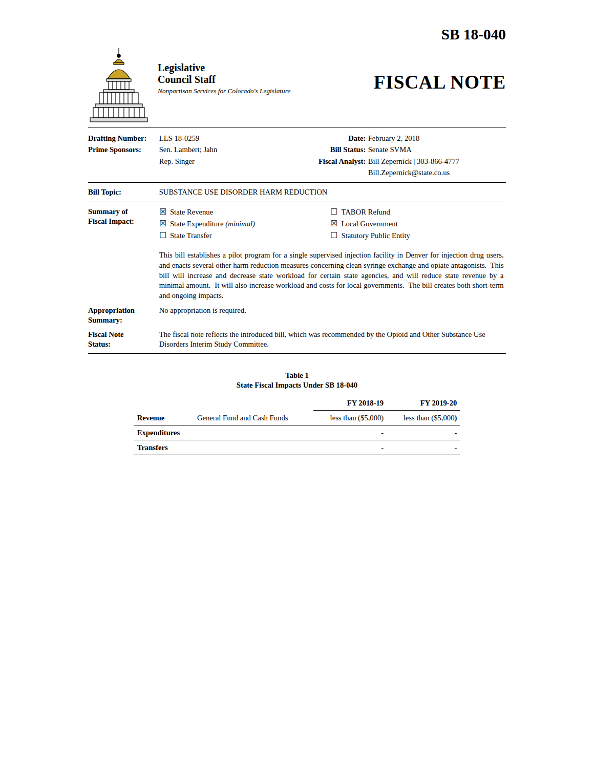SB 18-040
Legislative
Council Staff
Nonpartisan Services for Colorado's Legislature
FISCAL NOTE
| Drafting Number: | LLS 18-0259 | Date: | February 2, 2018 |
| Prime Sponsors: | Sen. Lambert; Jahn | Bill Status: | Senate SVMA |
| | Rep. Singer | Fiscal Analyst: | Bill Zepernick / 303-866-4777 |
| | | | Bill.Zepernick@state.co.us |
| Bill Topic: | SUBSTANCE USE DISORDER HARM REDUCTION |
| Summary of Fiscal Impact: | State Revenue State Expenditure (minimal) State Transfer | TABOR Refund Local Government Statutory Public Entity |
| | This bill establishes a pilot program for a single supervised injection facility in Denver for injection drug users, and enacts several other harm reduction measures concerning clean syringe exchange and opiate antagonists. This bill will increase and decrease state workload for certain state agencies, and will reduce state revenue by a minimal amount. It will also increase workload and costs for local governments. The bill creates both short-term and ongoing impacts. |
| Appropriation Summary: | No appropriation is required. |
| Fiscal Note Status: | The fiscal note reflects the introduced bill, which was recommended by the Opioid and Other Substance Use Disorders Interim Study Committee. |
Table 1
State Fiscal Impacts Under SB 18-040
| | | FY 2018-19 | FY 2019-20 |
| --- | --- | --- | --- |
| Revenue | General Fund and Cash Funds | less than ($5,000) | less than ($5,000 ) |
| Expenditures | | - | - |
| Transfers | | - | - |